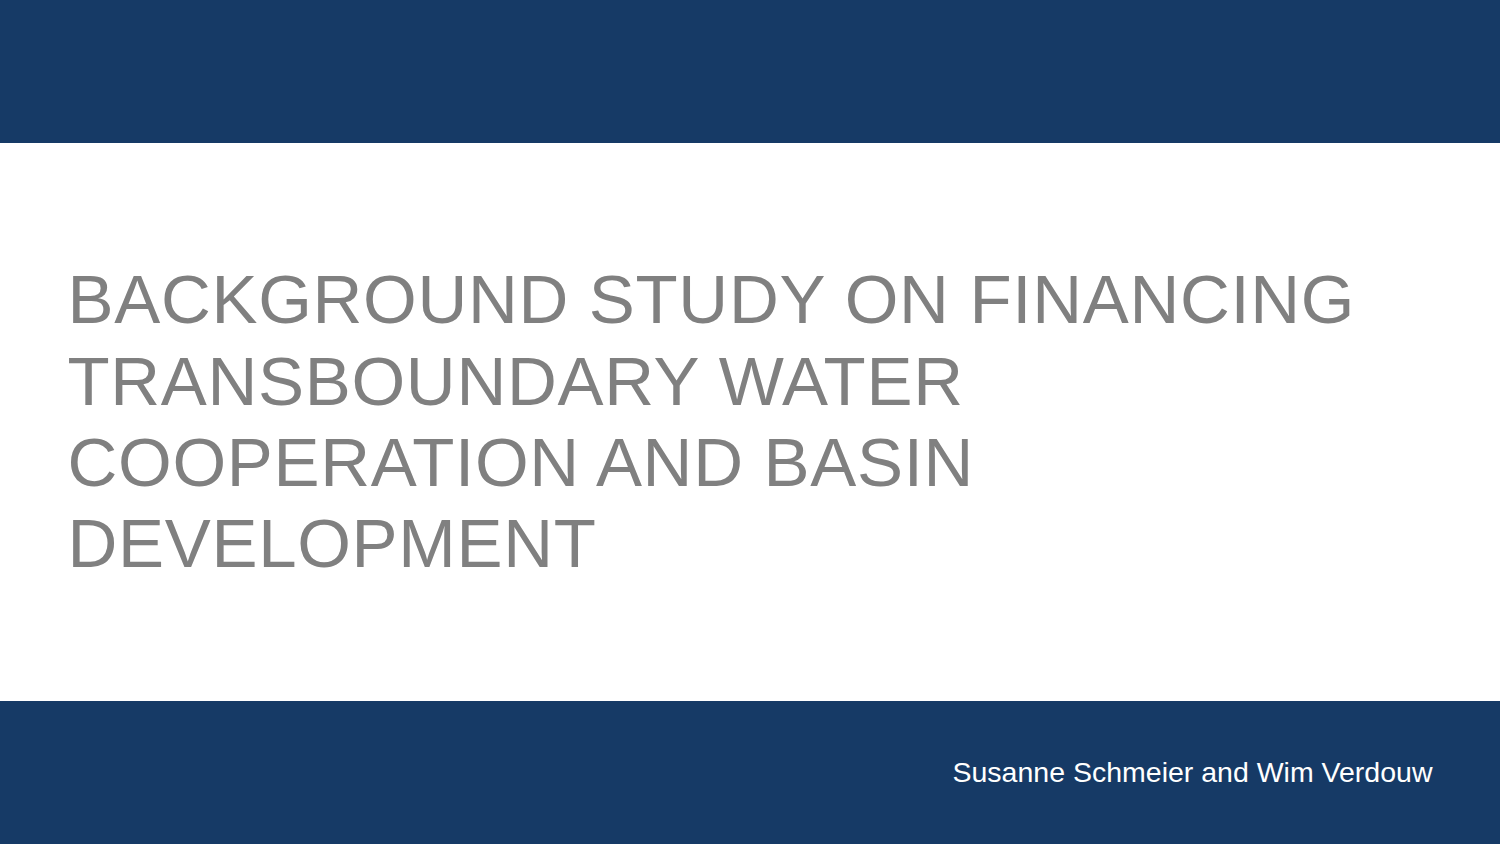Background Study on Financing Transboundary Water Cooperation and Basin Development
Susanne Schmeier and Wim Verdouw